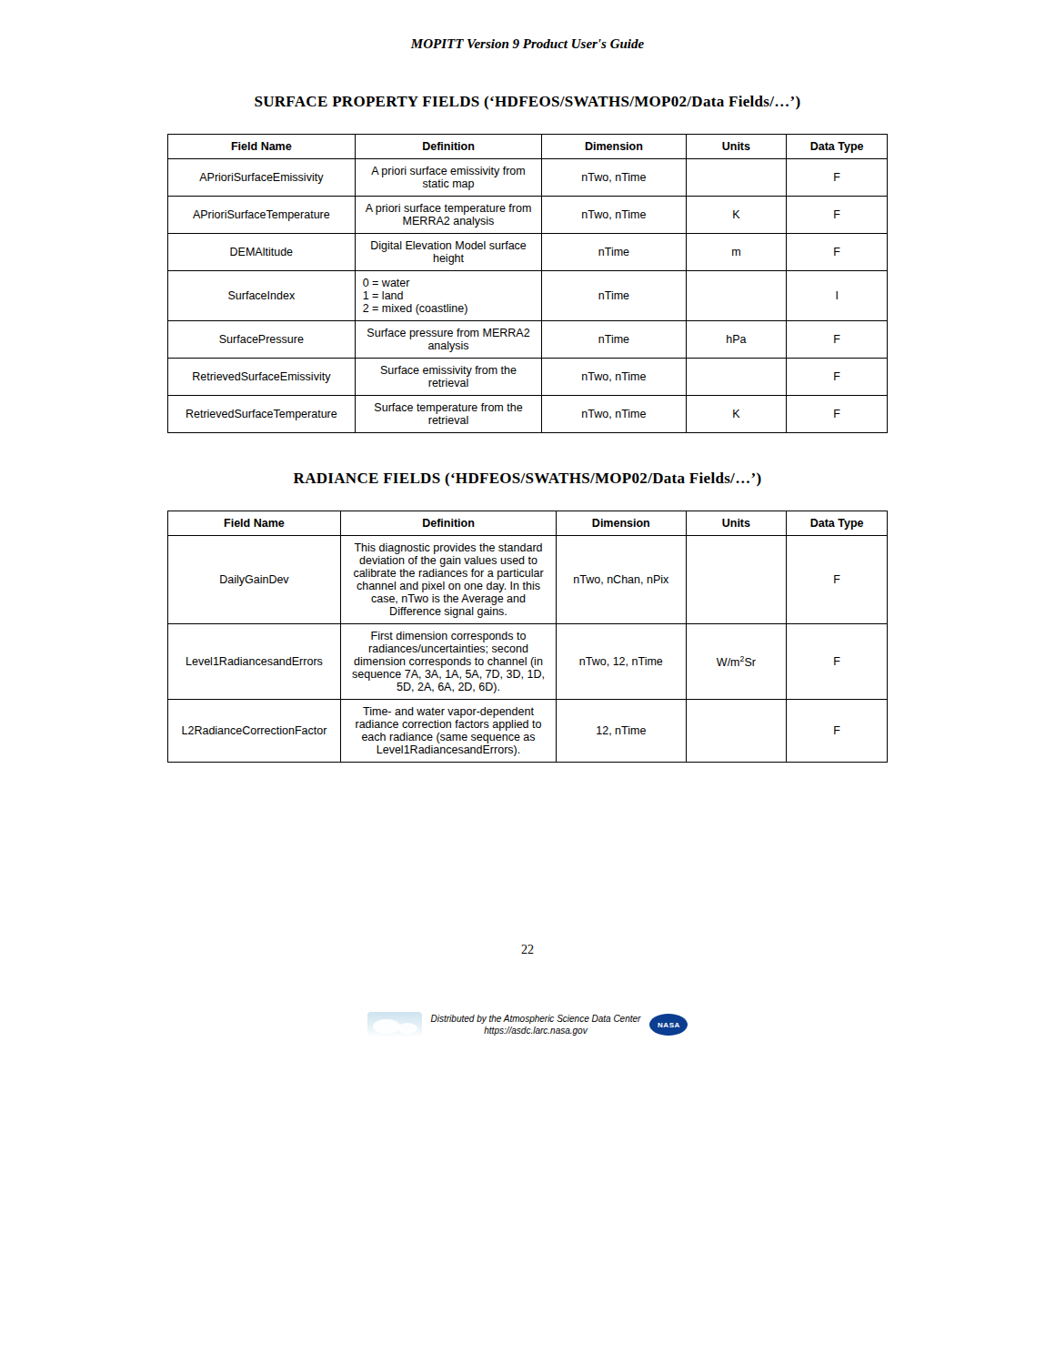MOPITT Version 9 Product User's Guide
SURFACE PROPERTY FIELDS (‘HDFEOS/SWATHS/MOP02/Data Fields/…’)
| Field Name | Definition | Dimension | Units | Data Type |
| --- | --- | --- | --- | --- |
| APrioriSurfaceEmissivity | A priori surface emissivity from static map | nTwo, nTime | | F |
| APrioriSurfaceTemperature | A priori surface temperature from MERRA2 analysis | nTwo, nTime | K | F |
| DEMAltitude | Digital Elevation Model surface height | nTime | m | F |
| SurfaceIndex | 0 = water 1 = land 2 = mixed (coastline) | nTime | | I |
| SurfacePressure | Surface pressure from MERRA2 analysis | nTime | hPa | F |
| RetrievedSurfaceEmissivity | Surface emissivity from the retrieval | nTwo, nTime | | F |
| RetrievedSurfaceTemperature | Surface temperature from the retrieval | nTwo, nTime | K | F |
RADIANCE FIELDS (‘HDFEOS/SWATHS/MOP02/Data Fields/…’)
| Field Name | Definition | Dimension | Units | Data Type |
| --- | --- | --- | --- | --- |
| DailyGainDev | This diagnostic provides the standard deviation of the gain values used to calibrate the radiances for a particular channel and pixel on one day. In this case, nTwo is the Average and Difference signal gains. | nTwo, nChan, nPix | | F |
| Level1RadiancesandErrors | First dimension corresponds to radiances/uncertainties; second dimension corresponds to channel (in sequence 7A, 3A, 1A, 5A, 7D, 3D, 1D, 5D, 2A, 6A, 2D, 6D). | nTwo, 12, nTime | W/m 2 Sr | F |
| L2RadianceCorrectionFactor | Time- and water vapor-dependent radiance correction factors applied to each radiance (same sequence as Level1RadiancesandErrors). | 12, nTime | | F |
22
Distributed by the Atmospheric Science Data Center
https://asdc.larc.nasa.gov
NASA